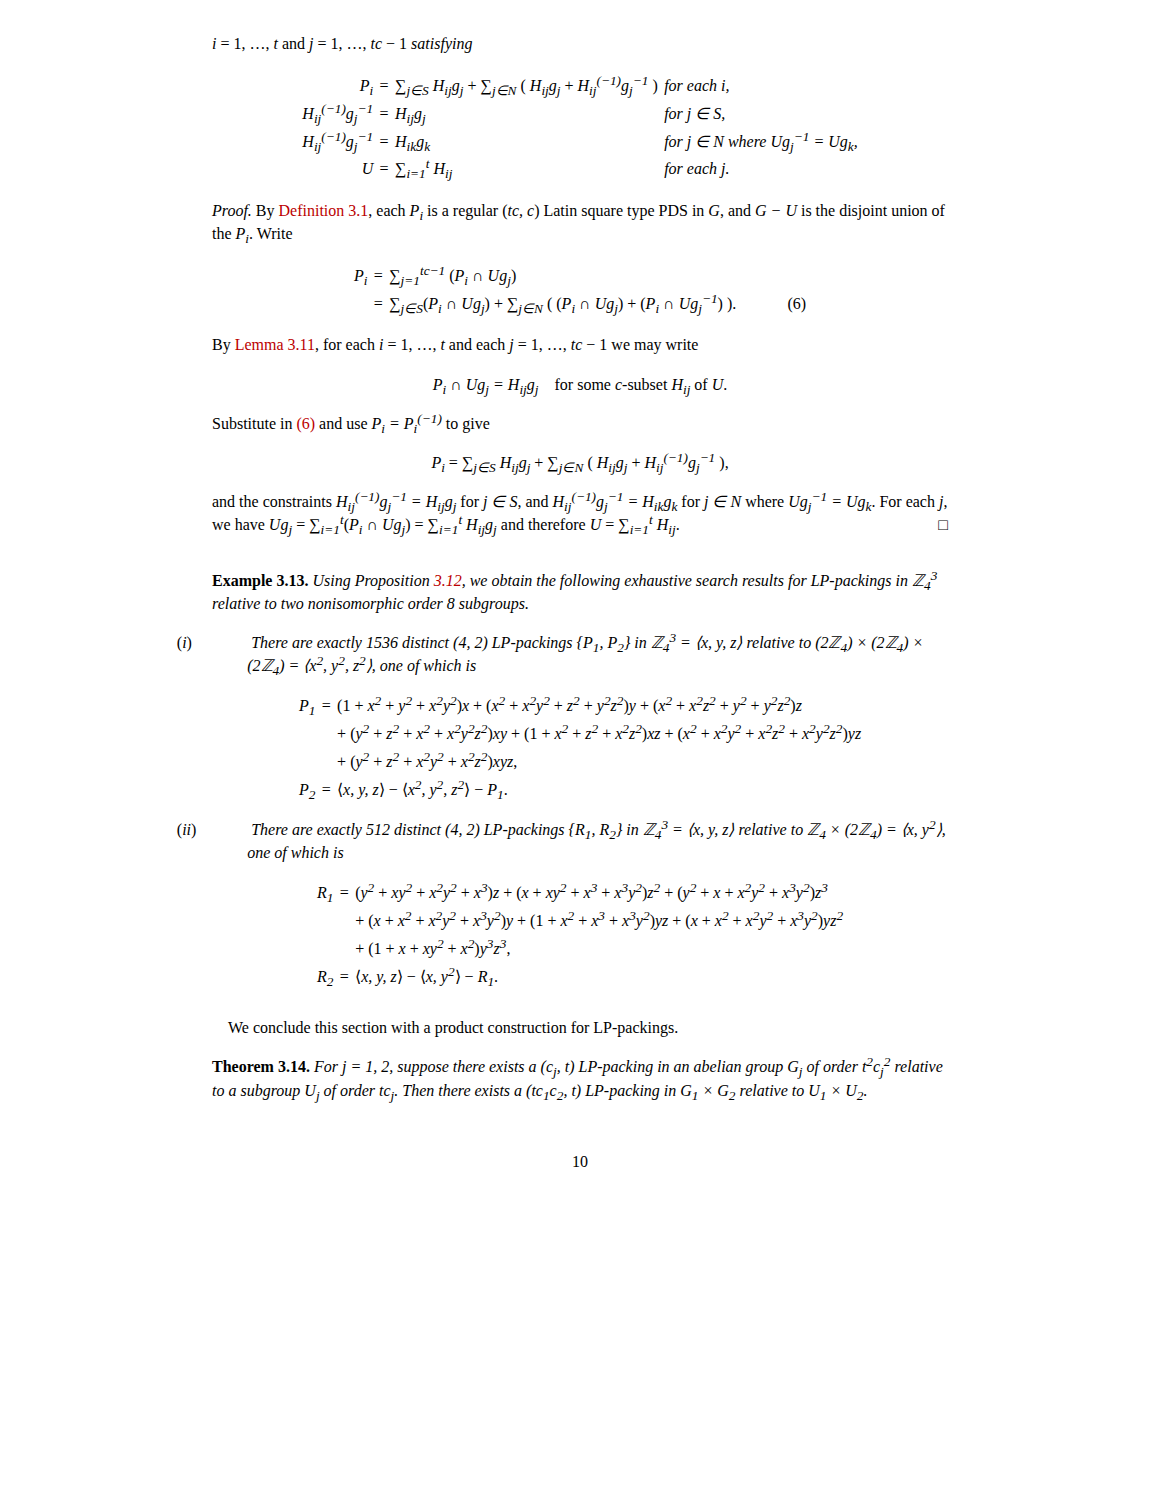i = 1, …, t and j = 1, …, tc − 1 satisfying
| P i | = | ∑ j∈S H ij g j + ∑ j∈N ( H ij g j + H ij (−1) g j −1 ) | for each i , |
| H ij (−1) g j −1 | = | H ij g j | for j ∈ S , |
| H ij (−1) g j −1 | = | H ik g k | for j ∈ N where Ug j −1 = Ug k , |
| U | = | ∑ i=1 t H ij | for each j . |
Proof. By Definition 3.1, each Pi is a regular (tc, c) Latin square type PDS in G, and G − U is the disjoint union of the Pi. Write
| P i | = | ∑ j=1 tc−1 ( P i ∩ Ug j ) | |
| | = | ∑ j∈S ( P i ∩ Ug j ) + ∑ j∈N ( ( P i ∩ Ug j ) + ( P i ∩ Ug j −1 ) ). | (6) |
By Lemma 3.11, for each i = 1, …, t and each j = 1, …, tc − 1 we may write
Pi ∩ Ugj = Hijgj for some c-subset Hij of U.
Substitute in (6) and use Pi = Pi(−1) to give
Pi = ∑j∈S Hijgj + ∑j∈N ( Hijgj + Hij(−1)gj−1 ),
and the constraints Hij(−1)gj−1 = Hijgj for j ∈ S, and Hij(−1)gj−1 = Hikgk for j ∈ N where Ugj−1 = Ugk. For each j, we have Ugj = ∑i=1t(Pi ∩ Ugj) = ∑i=1t Hijgj and therefore U = ∑i=1t Hij. □
Example 3.13. Using Proposition 3.12, we obtain the following exhaustive search results for LP-packings in ℤ43 relative to two nonisomorphic order 8 subgroups.
(i) There are exactly 1536 distinct (4, 2) LP-packings {P1, P2} in ℤ43 = ⟨x, y, z⟩ relative to (2ℤ4) × (2ℤ4) × (2ℤ4) = ⟨x2, y2, z2⟩, one of which is
| P 1 | = | (1 + x 2 + y 2 + x 2 y 2 ) x + ( x 2 + x 2 y 2 + z 2 + y 2 z 2 ) y + ( x 2 + x 2 z 2 + y 2 + y 2 z 2 ) z |
| | | + ( y 2 + z 2 + x 2 + x 2 y 2 z 2 ) xy + (1 + x 2 + z 2 + x 2 z 2 ) xz + ( x 2 + x 2 y 2 + x 2 z 2 + x 2 y 2 z 2 ) yz |
| | | + ( y 2 + z 2 + x 2 y 2 + x 2 z 2 ) xyz , |
| P 2 | = | ⟨ x, y, z ⟩ − ⟨ x 2 , y 2 , z 2 ⟩ − P 1 . |
(ii) There are exactly 512 distinct (4, 2) LP-packings {R1, R2} in ℤ43 = ⟨x, y, z⟩ relative to ℤ4 × (2ℤ4) = ⟨x, y2⟩, one of which is
| R 1 | = | ( y 2 + xy 2 + x 2 y 2 + x 3 ) z + ( x + xy 2 + x 3 + x 3 y 2 ) z 2 + ( y 2 + x + x 2 y 2 + x 3 y 2 ) z 3 |
| | | + ( x + x 2 + x 2 y 2 + x 3 y 2 ) y + (1 + x 2 + x 3 + x 3 y 2 ) yz + ( x + x 2 + x 2 y 2 + x 3 y 2 ) yz 2 |
| | | + (1 + x + xy 2 + x 2 ) y 3 z 3 , |
| R 2 | = | ⟨ x, y, z ⟩ − ⟨ x, y 2 ⟩ − R 1 . |
We conclude this section with a product construction for LP-packings.
Theorem 3.14. For j = 1, 2, suppose there exists a (cj, t) LP-packing in an abelian group Gj of order t2cj2 relative to a subgroup Uj of order tcj. Then there exists a (tc1c2, t) LP-packing in G1 × G2 relative to U1 × U2.
10